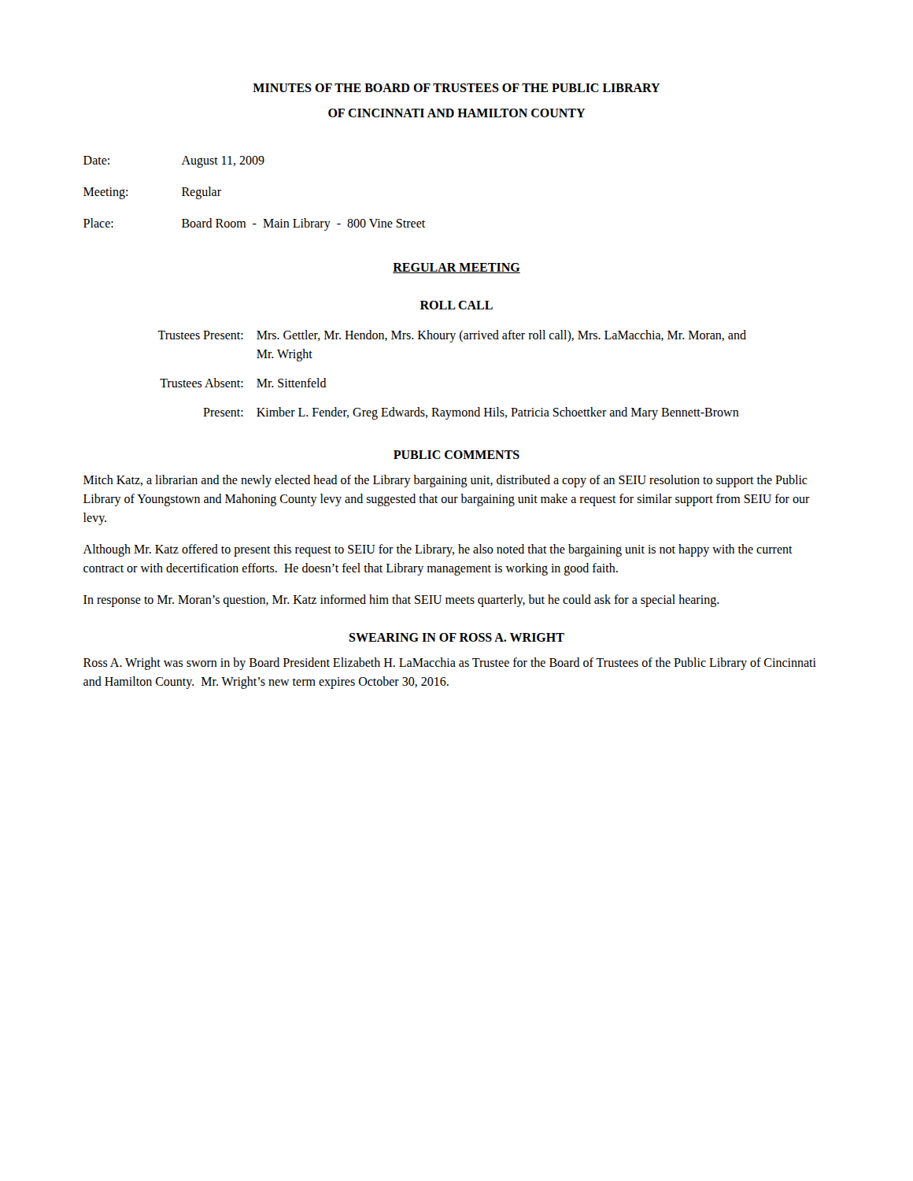Minutes of the Board of Trustees of the Public Library
of Cincinnati and Hamilton County
| Date: | August 11, 2009 |
| Meeting: | Regular |
| Place: | Board Room - Main Library - 800 Vine Street |
Regular Meeting
Roll Call
| Trustees Present: | Mrs. Gettler, Mr. Hendon, Mrs. Khoury (arrived after roll call), Mrs. LaMacchia, Mr. Moran, and Mr. Wright |
| Trustees Absent: | Mr. Sittenfeld |
| Present: | Kimber L. Fender, Greg Edwards, Raymond Hils, Patricia Schoettker and Mary Bennett-Brown |
Public Comments
Mitch Katz, a librarian and the newly elected head of the Library bargaining unit, distributed a copy of an SEIU resolution to support the Public Library of Youngstown and Mahoning County levy and suggested that our bargaining unit make a request for similar support from SEIU for our levy.
Although Mr. Katz offered to present this request to SEIU for the Library, he also noted that the bargaining unit is not happy with the current contract or with decertification efforts. He doesn’t feel that Library management is working in good faith.
In response to Mr. Moran’s question, Mr. Katz informed him that SEIU meets quarterly, but he could ask for a special hearing.
Swearing In of Ross A. Wright
Ross A. Wright was sworn in by Board President Elizabeth H. LaMacchia as Trustee for the Board of Trustees of the Public Library of Cincinnati and Hamilton County. Mr. Wright’s new term expires October 30, 2016.